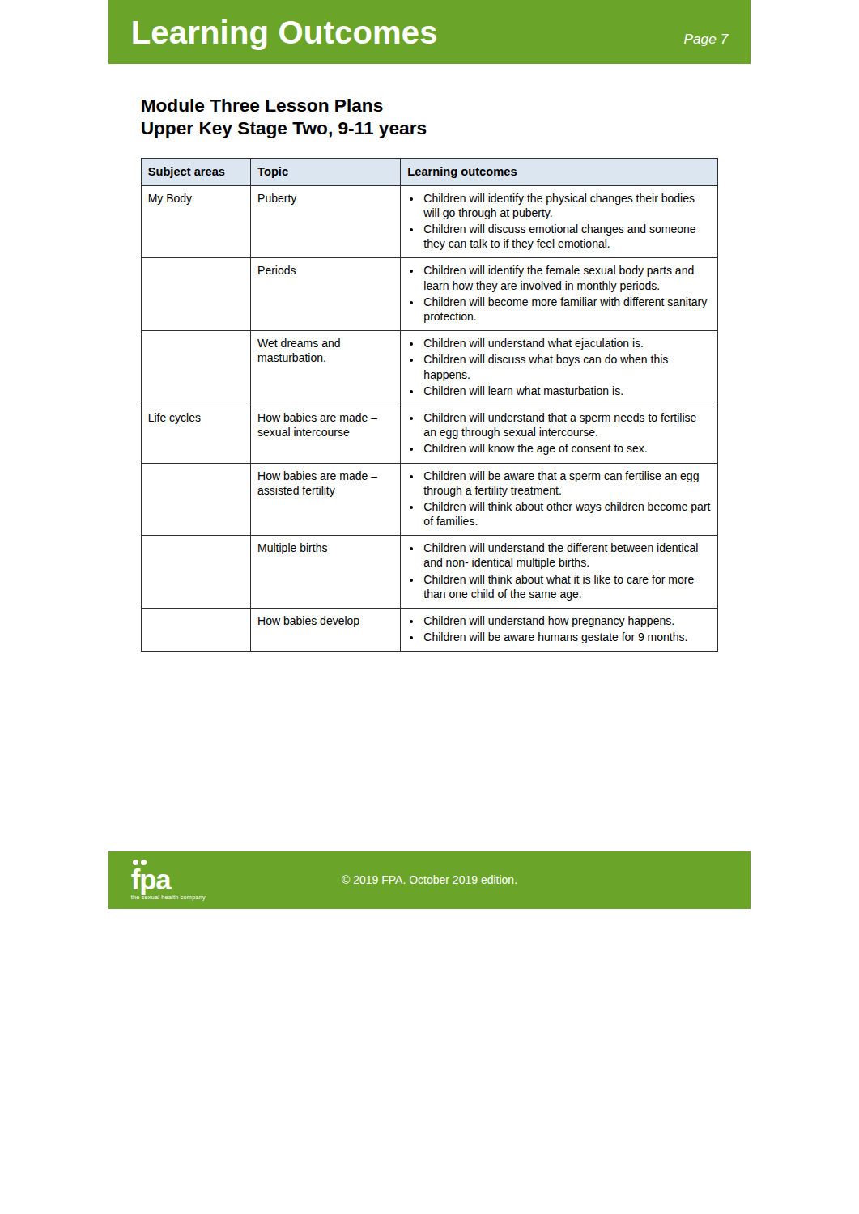Learning Outcomes
Page 7
Module Three Lesson Plans Upper Key Stage Two, 9-11 years
| Subject areas | Topic | Learning outcomes |
| --- | --- | --- |
| My Body | Puberty | Children will identify the physical changes their bodies will go through at puberty. Children will discuss emotional changes and someone they can talk to if they feel emotional. |
| | Periods | Children will identify the female sexual body parts and learn how they are involved in monthly periods. Children will become more familiar with different sanitary protection. |
| | Wet dreams and masturbation. | Children will understand what ejaculation is. Children will discuss what boys can do when this happens. Children will learn what masturbation is. |
| Life cycles | How babies are made – sexual intercourse | Children will understand that a sperm needs to fertilise an egg through sexual intercourse. Children will know the age of consent to sex. |
| | How babies are made – assisted fertility | Children will be aware that a sperm can fertilise an egg through a fertility treatment. Children will think about other ways children become part of families. |
| | Multiple births | Children will understand the different between identical and non- identical multiple births. Children will think about what it is like to care for more than one child of the same age. |
| | How babies develop | Children will understand how pregnancy happens. Children will be aware humans gestate for 9 months. |
fpa
the sexual health company
© 2019 FPA. October 2019 edition.